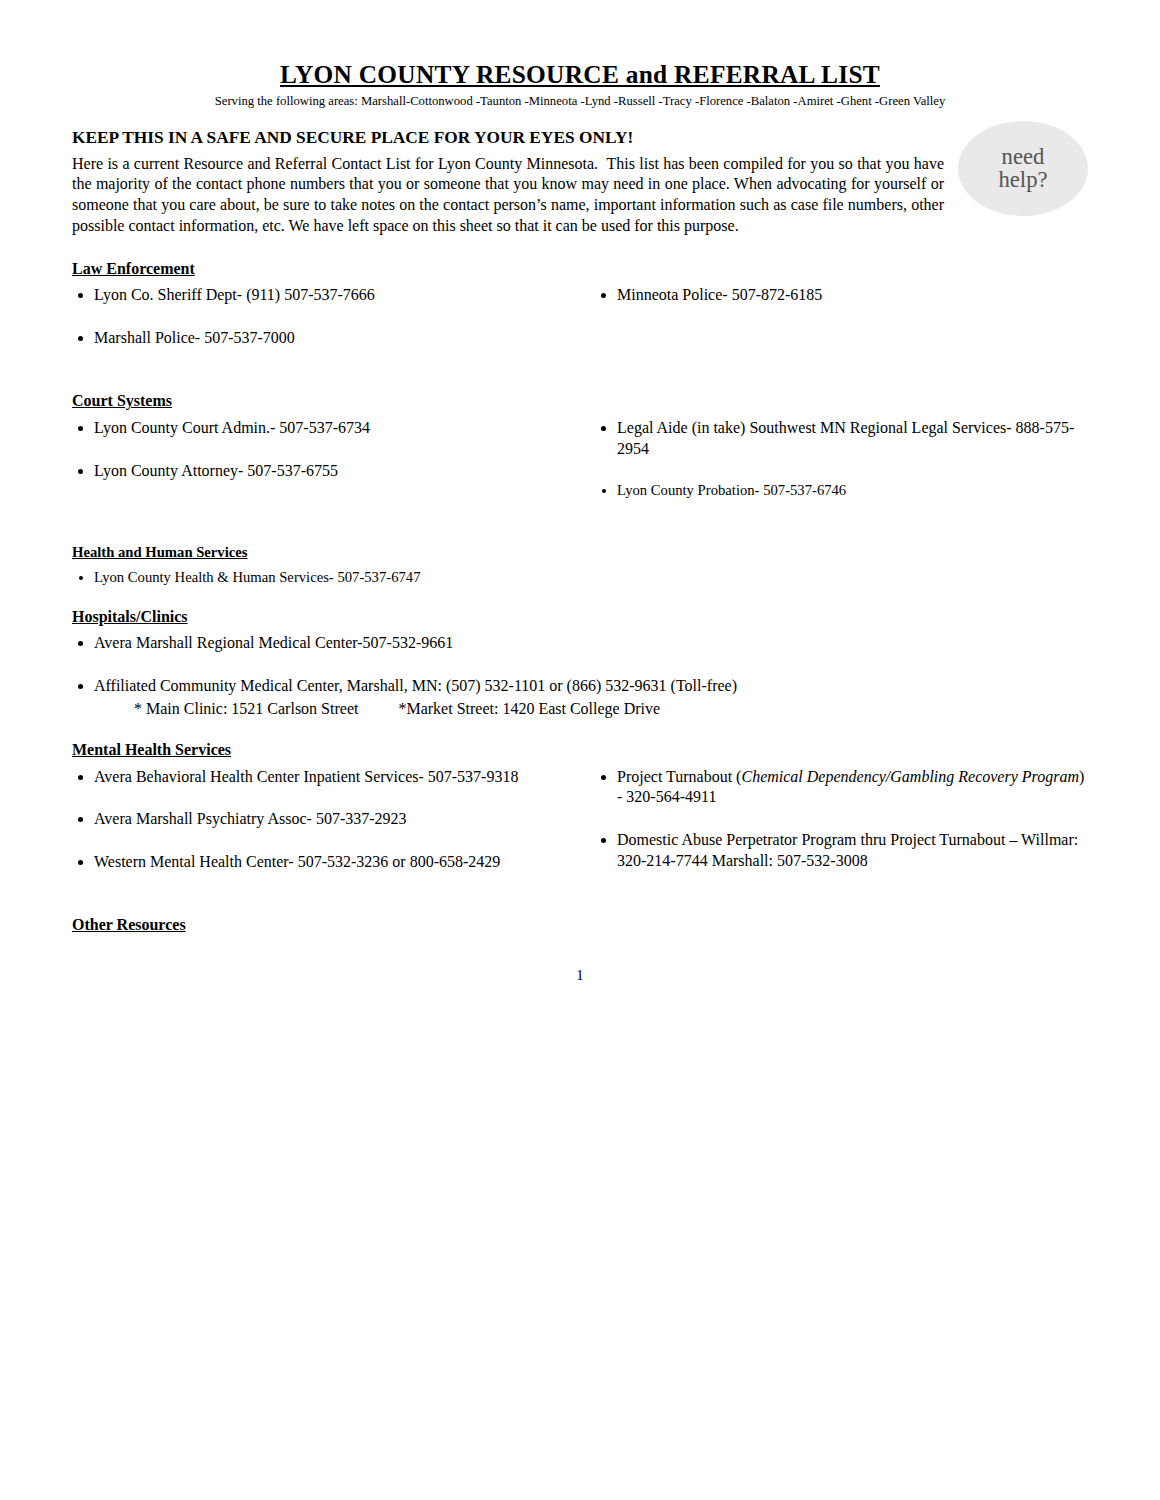LYON COUNTY RESOURCE and REFERRAL LIST
Serving the following areas: Marshall-Cottonwood -Taunton -Minneota -Lynd -Russell -Tracy -Florence -Balaton -Amiret -Ghent -Green Valley
need
help?
KEEP THIS IN A SAFE AND SECURE PLACE FOR YOUR EYES ONLY!
Here is a current Resource and Referral Contact List for Lyon County Minnesota. This list has been compiled for you so that you have the majority of the contact phone numbers that you or someone that you know may need in one place. When advocating for yourself or someone that you care about, be sure to take notes on the contact person’s name, important information such as case file numbers, other possible contact information, etc. We have left space on this sheet so that it can be used for this purpose.
Law Enforcement
Lyon Co. Sheriff Dept- (911) 507-537-7666
Marshall Police- 507-537-7000
Minneota Police- 507-872-6185
Court Systems
Lyon County Court Admin.- 507-537-6734
Lyon County Attorney- 507-537-6755
Legal Aide (in take) Southwest MN Regional Legal Services- 888-575-2954
Lyon County Probation- 507-537-6746
Health and Human Services
Lyon County Health & Human Services- 507-537-6747
Hospitals/Clinics
Avera Marshall Regional Medical Center-507-532-9661
Affiliated Community Medical Center, Marshall, MN: (507) 532-1101 or (866) 532-9631 (Toll-free)
* Main Clinic: 1521 Carlson Street *Market Street: 1420 East College Drive
Mental Health Services
Avera Behavioral Health Center Inpatient Services- 507-537-9318
Avera Marshall Psychiatry Assoc- 507-337-2923
Western Mental Health Center- 507-532-3236 or 800-658-2429
Project Turnabout (Chemical Dependency/Gambling Recovery Program) - 320-564-4911
Domestic Abuse Perpetrator Program thru Project Turnabout – Willmar: 320-214-7744 Marshall: 507-532-3008
Other Resources
1